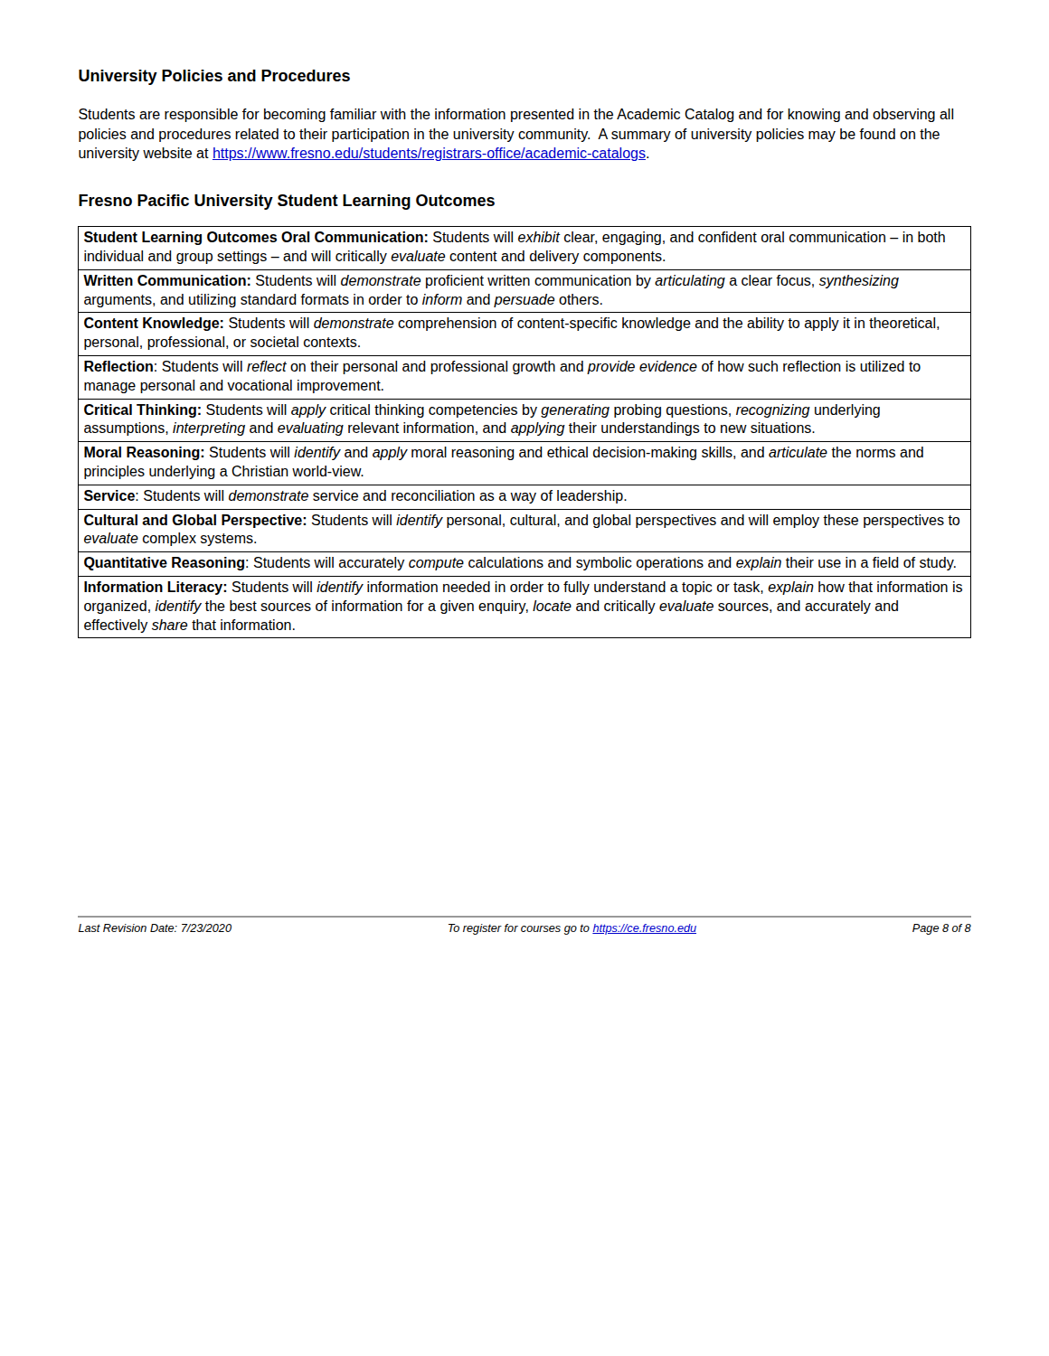University Policies and Procedures
Students are responsible for becoming familiar with the information presented in the Academic Catalog and for knowing and observing all policies and procedures related to their participation in the university community. A summary of university policies may be found on the university website at https://www.fresno.edu/students/registrars-office/academic-catalogs.
Fresno Pacific University Student Learning Outcomes
| Student Learning Outcomes Oral Communication: Students will exhibit clear, engaging, and confident oral communication – in both individual and group settings – and will critically evaluate content and delivery components. |
| Written Communication: Students will demonstrate proficient written communication by articulating a clear focus, synthesizing arguments, and utilizing standard formats in order to inform and persuade others. |
| Content Knowledge: Students will demonstrate comprehension of content-specific knowledge and the ability to apply it in theoretical, personal, professional, or societal contexts. |
| Reflection : Students will reflect on their personal and professional growth and provide evidence of how such reflection is utilized to manage personal and vocational improvement. |
| Critical Thinking: Students will apply critical thinking competencies by generating probing questions, recognizing underlying assumptions, interpreting and evaluating relevant information, and applying their understandings to new situations. |
| Moral Reasoning: Students will identify and apply moral reasoning and ethical decision-making skills, and articulate the norms and principles underlying a Christian world-view. |
| Service : Students will demonstrate service and reconciliation as a way of leadership. |
| Cultural and Global Perspective: Students will identify personal, cultural, and global perspectives and will employ these perspectives to evaluate complex systems. |
| Quantitative Reasoning : Students will accurately compute calculations and symbolic operations and explain their use in a field of study. |
| Information Literacy: Students will identify information needed in order to fully understand a topic or task, explain how that information is organized, identify the best sources of information for a given enquiry, locate and critically evaluate sources, and accurately and effectively share that information. |
Last Revision Date: 7/23/2020
To register for courses go to https://ce.fresno.edu
Page 8 of 8